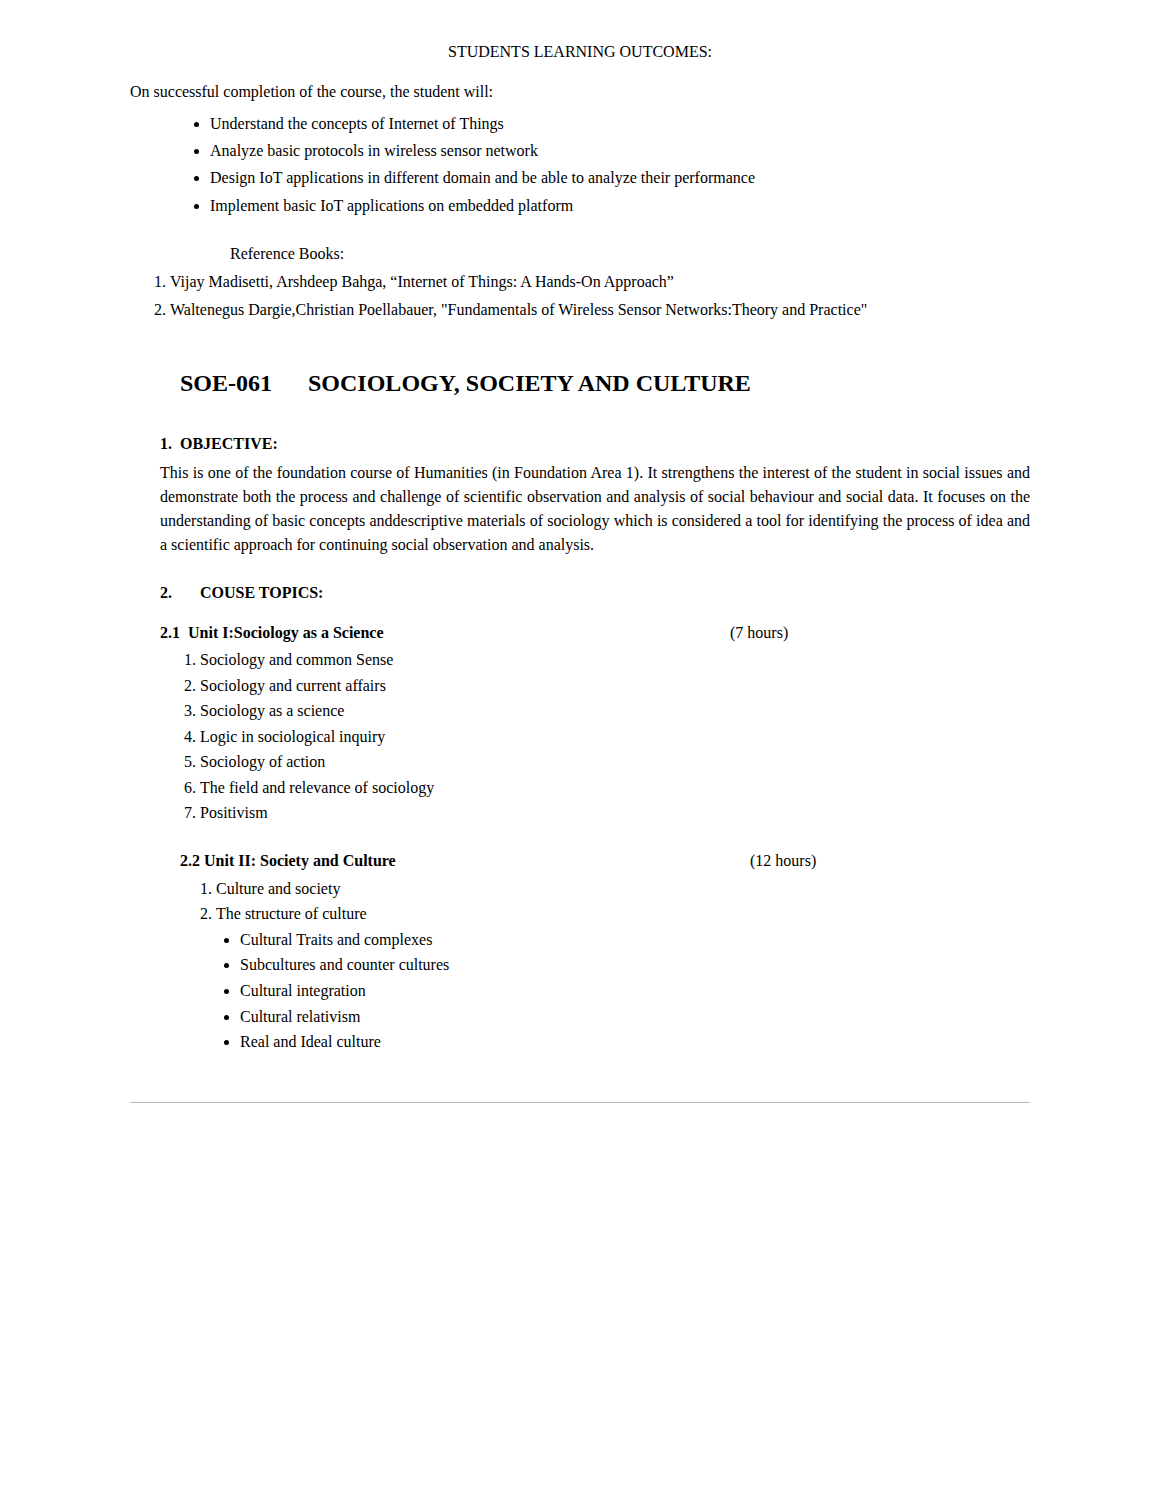STUDENTS LEARNING OUTCOMES:
On successful completion of the course, the student will:
Understand the concepts of Internet of Things
Analyze basic protocols in wireless sensor network
Design IoT applications in different domain and be able to analyze their performance
Implement basic IoT applications on embedded platform
Reference Books:
Vijay Madisetti, Arshdeep Bahga, “Internet of Things: A Hands-On Approach”
Waltenegus Dargie,Christian Poellabauer, "Fundamentals of Wireless Sensor Networks:Theory and Practice"
SOE-061 SOCIOLOGY, SOCIETY AND CULTURE
1. OBJECTIVE:
This is one of the foundation course of Humanities (in Foundation Area 1). It strengthens the interest of the student in social issues and demonstrate both the process and challenge of scientific observation and analysis of social behaviour and social data. It focuses on the understanding of basic concepts anddescriptive materials of sociology which is considered a tool for identifying the process of idea and a scientific approach for continuing social observation and analysis.
2. COUSE TOPICS:
2.1 Unit I:Sociology as a Science (7 hours)
Sociology and common Sense
Sociology and current affairs
Sociology as a science
Logic in sociological inquiry
Sociology of action
The field and relevance of sociology
Positivism
2.2 Unit II: Society and Culture (12 hours)
Culture and society
The structure of culture
Cultural Traits and complexes
Subcultures and counter cultures
Cultural integration
Cultural relativism
Real and Ideal culture